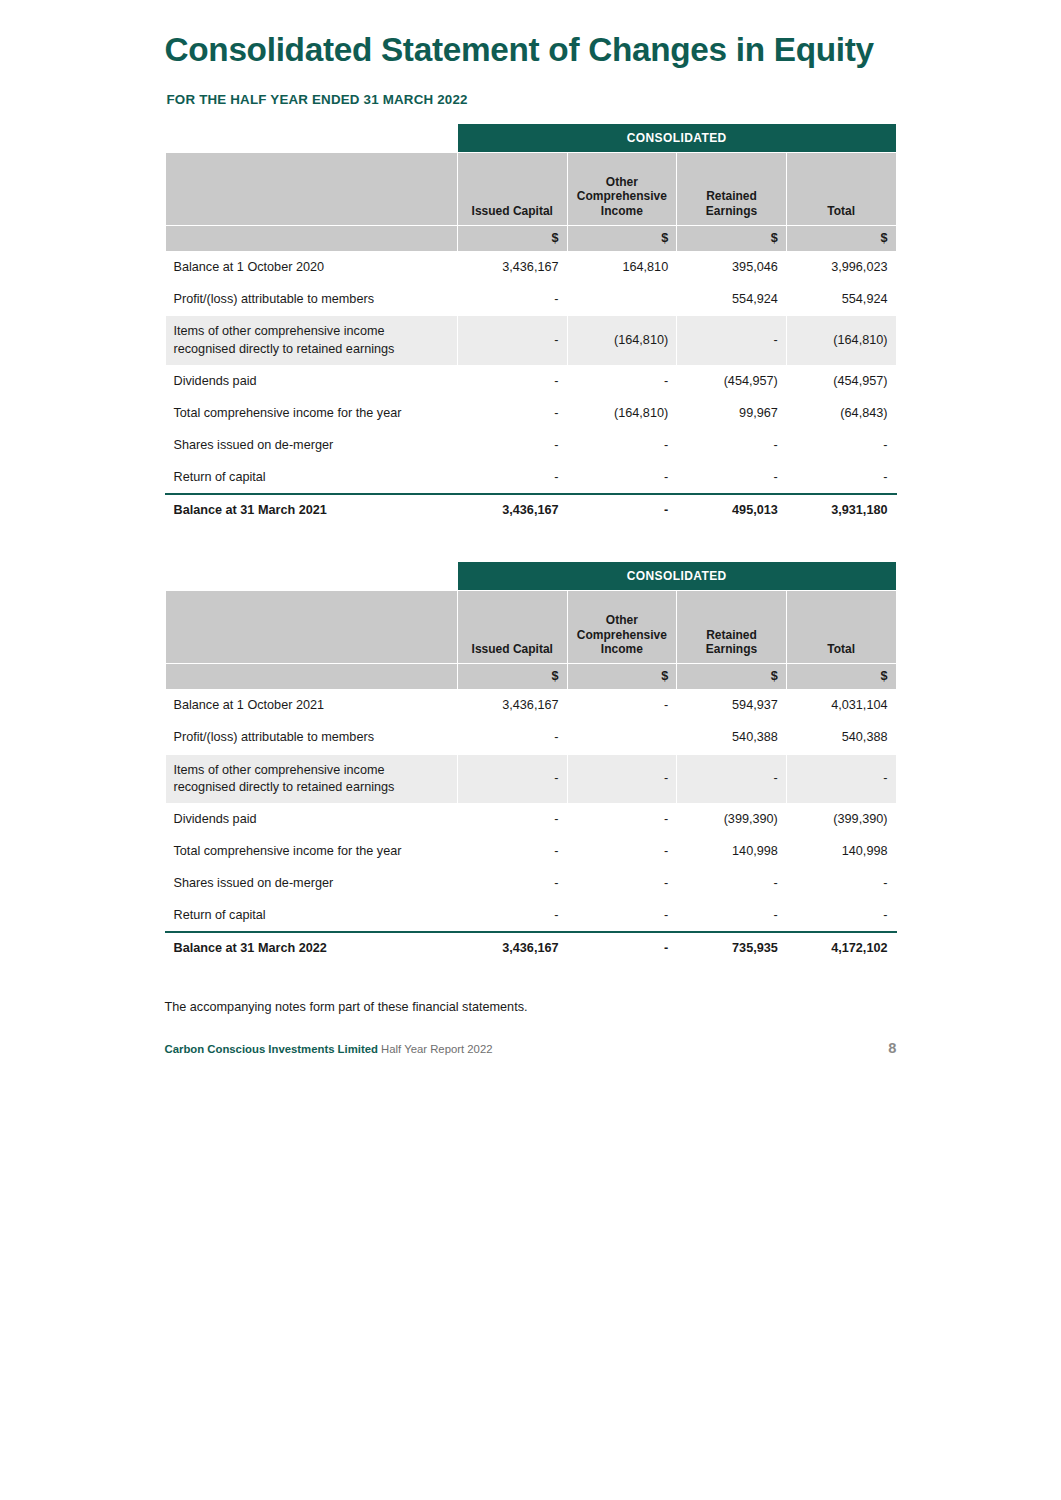Consolidated Statement of Changes in Equity
FOR THE HALF YEAR ENDED 31 MARCH 2022
| | CONSOLIDATED |
| --- | --- |
| | Issued Capital | Other Comprehensive Income | Retained Earnings | Total |
| | $ | $ | $ | $ |
| Balance at 1 October 2020 | 3,436,167 | 164,810 | 395,046 | 3,996,023 |
| Profit/(loss) attributable to members | - | | 554,924 | 554,924 |
| Items of other comprehensive income recognised directly to retained earnings | - | (164,810) | - | (164,810) |
| Dividends paid | - | - | (454,957) | (454,957) |
| Total comprehensive income for the year | - | (164,810) | 99,967 | (64,843) |
| Shares issued on de-merger | - | - | - | - |
| Return of capital | - | - | - | - |
| Balance at 31 March 2021 | 3,436,167 | - | 495,013 | 3,931,180 |
| | CONSOLIDATED |
| --- | --- |
| | Issued Capital | Other Comprehensive Income | Retained Earnings | Total |
| | $ | $ | $ | $ |
| Balance at 1 October 2021 | 3,436,167 | - | 594,937 | 4,031,104 |
| Profit/(loss) attributable to members | - | | 540,388 | 540,388 |
| Items of other comprehensive income recognised directly to retained earnings | - | - | - | - |
| Dividends paid | - | - | (399,390) | (399,390) |
| Total comprehensive income for the year | - | - | 140,998 | 140,998 |
| Shares issued on de-merger | - | - | - | - |
| Return of capital | - | - | - | - |
| Balance at 31 March 2022 | 3,436,167 | - | 735,935 | 4,172,102 |
The accompanying notes form part of these financial statements.
Carbon Conscious Investments Limited Half Year Report 2022
8